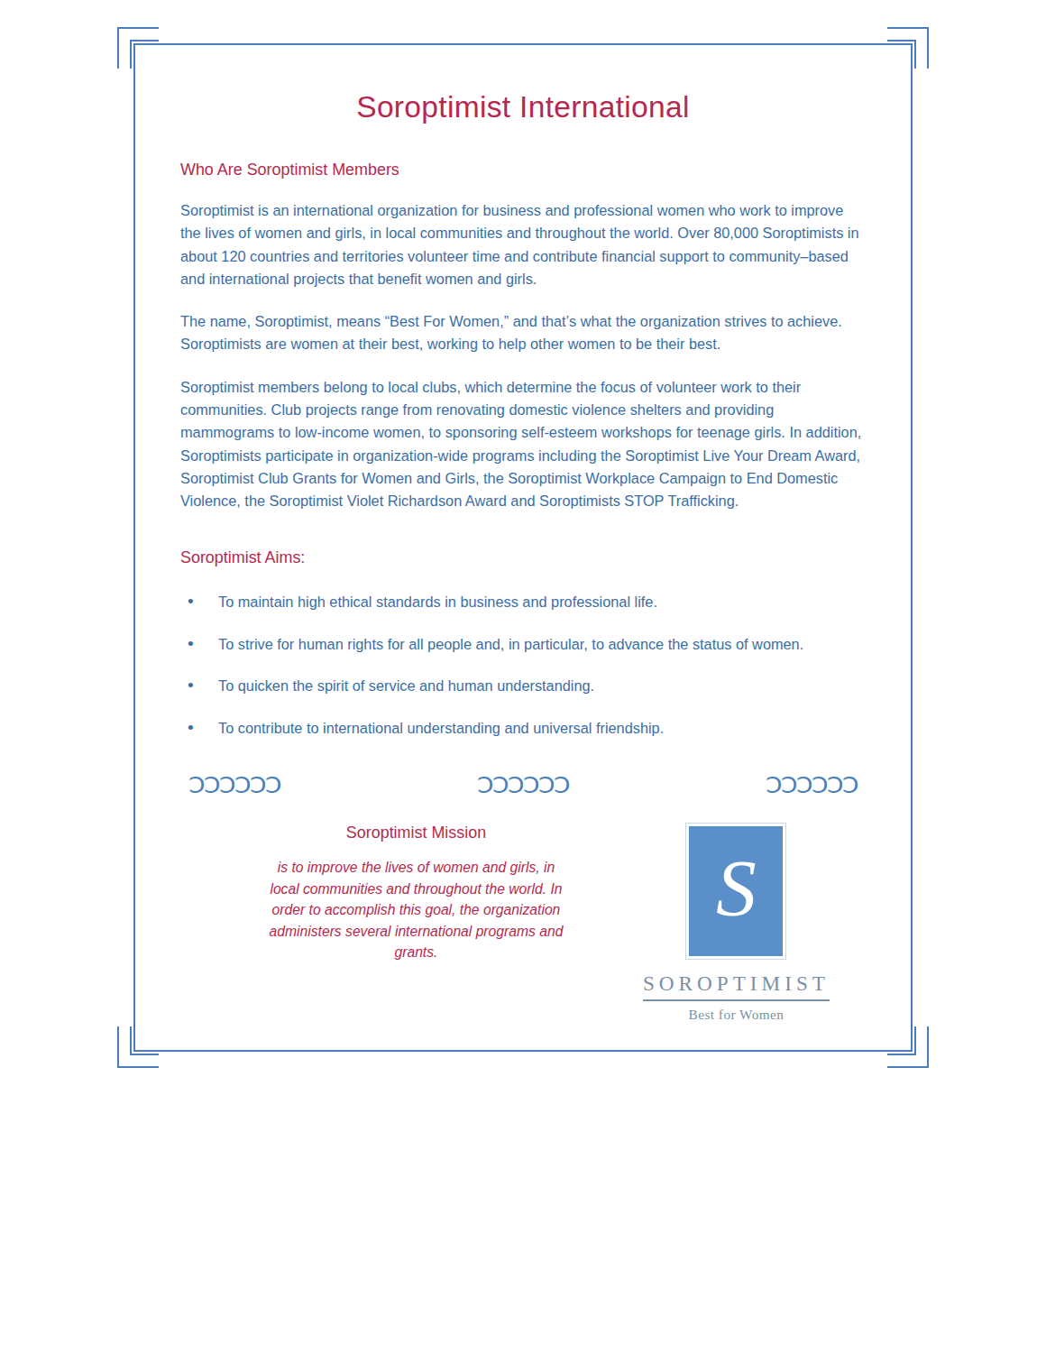Soroptimist International
Who Are Soroptimist Members
Soroptimist is an international organization for business and professional women who work to improve the lives of women and girls, in local communities and throughout the world. Over 80,000 Soroptimists in about 120 countries and territories volunteer time and contribute financial support to community–based and international projects that benefit women and girls.
The name, Soroptimist, means “Best For Women,” and that’s what the organization strives to achieve. Soroptimists are women at their best, working to help other women to be their best.
Soroptimist members belong to local clubs, which determine the focus of volunteer work to their communities. Club projects range from renovating domestic violence shelters and providing mammograms to low-income women, to sponsoring self-esteem workshops for teenage girls. In addition, Soroptimists participate in organization-wide programs including the Soroptimist Live Your Dream Award, Soroptimist Club Grants for Women and Girls, the Soroptimist Workplace Campaign to End Domestic Violence, the Soroptimist Violet Richardson Award and Soroptimists STOP Trafficking.
Soroptimist Aims:
To maintain high ethical standards in business and professional life.
To strive for human rights for all people and, in particular, to advance the status of women.
To quicken the spirit of service and human understanding.
To contribute to international understanding and universal friendship.
ↃↃↃↃↃↃ
ↃↃↃↃↃↃ
ↃↃↃↃↃↃ
Soroptimist Mission
is to improve the lives of women and girls, in local communities and throughout the world. In order to accomplish this goal, the organization administers several international programs and grants.
S
SOROPTIMIST
Best for Women